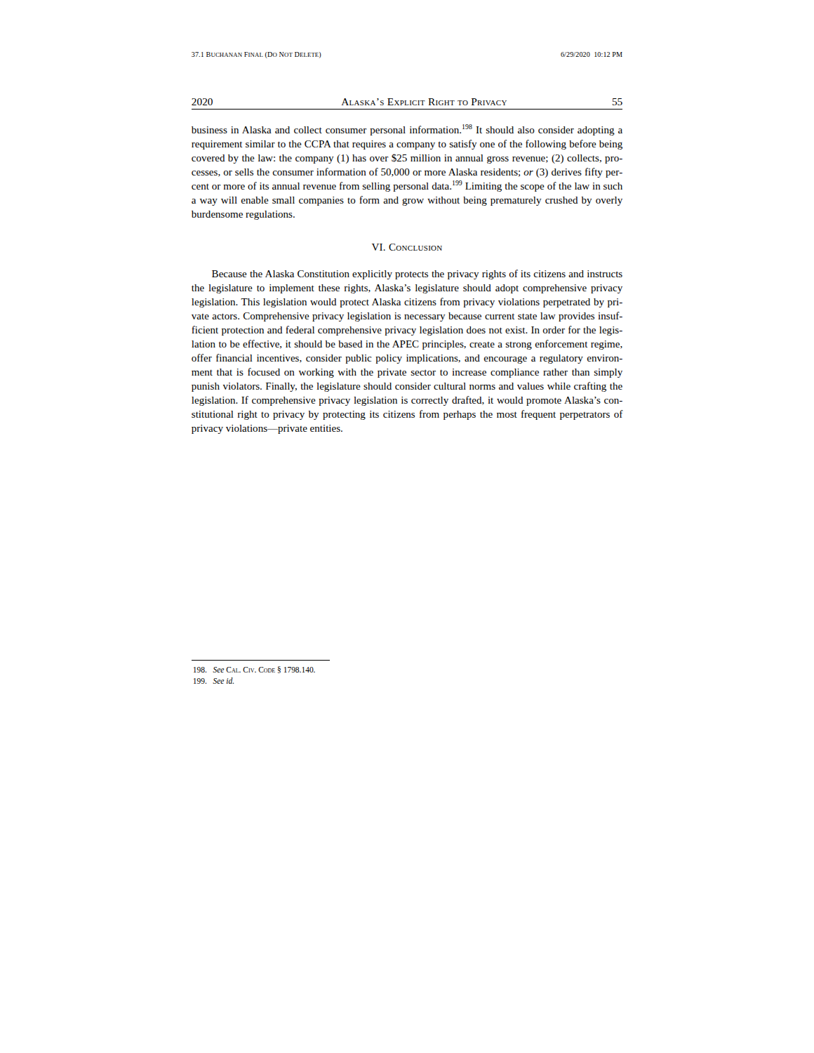37.1 BUCHANAN FINAL (DO NOT DELETE) 6/29/2020 10:12 PM
2020 Alaska’s Explicit Right to Privacy 55
business in Alaska and collect consumer personal information.198 It should also consider adopting a requirement similar to the CCPA that requires a company to satisfy one of the following before being covered by the law: the company (1) has over $25 million in annual gross revenue; (2) collects, processes, or sells the consumer information of 50,000 or more Alaska residents; or (3) derives fifty percent or more of its annual revenue from selling personal data.199 Limiting the scope of the law in such a way will enable small companies to form and grow without being prematurely crushed by overly burdensome regulations.
VI. Conclusion
Because the Alaska Constitution explicitly protects the privacy rights of its citizens and instructs the legislature to implement these rights, Alaska’s legislature should adopt comprehensive privacy legislation. This legislation would protect Alaska citizens from privacy violations perpetrated by private actors. Comprehensive privacy legislation is necessary because current state law provides insufficient protection and federal comprehensive privacy legislation does not exist. In order for the legislation to be effective, it should be based in the APEC principles, create a strong enforcement regime, offer financial incentives, consider public policy implications, and encourage a regulatory environment that is focused on working with the private sector to increase compliance rather than simply punish violators. Finally, the legislature should consider cultural norms and values while crafting the legislation. If comprehensive privacy legislation is correctly drafted, it would promote Alaska’s constitutional right to privacy by protecting its citizens from perhaps the most frequent perpetrators of privacy violations—private entities.
198. See Cal. Civ. Code § 1798.140.
199. See id.